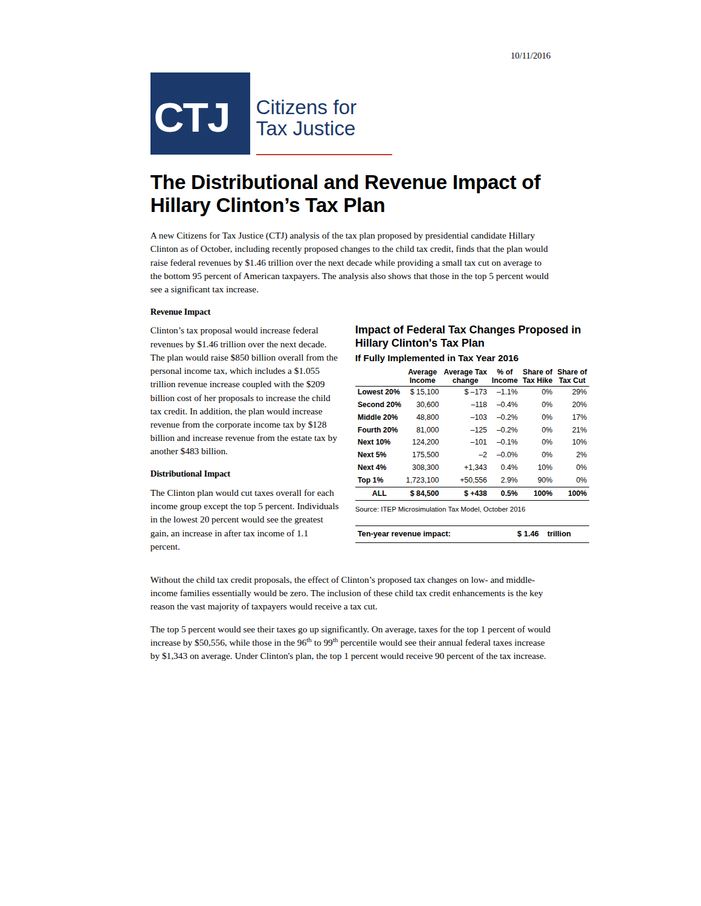10/11/2016
CTJ
Citizens for
Tax Justice
The Distributional and Revenue Impact of Hillary Clinton’s Tax Plan
A new Citizens for Tax Justice (CTJ) analysis of the tax plan proposed by presidential candidate Hillary Clinton as of October, including recently proposed changes to the child tax credit, finds that the plan would raise federal revenues by $1.46 trillion over the next decade while providing a small tax cut on average to the bottom 95 percent of American taxpayers. The analysis also shows that those in the top 5 percent would see a significant tax increase.
Revenue Impact
Clinton’s tax proposal would increase federal revenues by $1.46 trillion over the next decade. The plan would raise $850 billion overall from the personal income tax, which includes a $1.055 trillion revenue increase coupled with the $209 billion cost of her proposals to increase the child tax credit. In addition, the plan would increase revenue from the corporate income tax by $128 billion and increase revenue from the estate tax by another $483 billion.
Distributional Impact
The Clinton plan would cut taxes overall for each income group except the top 5 percent. Individuals in the lowest 20 percent would see the greatest gain, an increase in after tax income of 1.1 percent.
Impact of Federal Tax Changes Proposed in Hillary Clinton's Tax Plan
If Fully Implemented in Tax Year 2016
| | Average Income | Average Tax change | % of Income | Share of Tax Hike | Share of Tax Cut |
| --- | --- | --- | --- | --- | --- |
| Lowest 20% | $ 15,100 | $ –173 | –1.1% | 0% | 29% |
| Second 20% | 30,600 | –118 | –0.4% | 0% | 20% |
| Middle 20% | 48,800 | –103 | –0.2% | 0% | 17% |
| Fourth 20% | 81,000 | –125 | –0.2% | 0% | 21% |
| Next 10% | 124,200 | –101 | –0.1% | 0% | 10% |
| Next 5% | 175,500 | –2 | –0.0% | 0% | 2% |
| Next 4% | 308,300 | +1,343 | 0.4% | 10% | 0% |
| Top 1% | 1,723,100 | +50,556 | 2.9% | 90% | 0% |
| ALL | $ 84,500 | $ +438 | 0.5% | 100% | 100% |
Source: ITEP Microsimulation Tax Model, October 2016
| Ten-year revenue impact: | $ 1.46 | trillion |
Without the child tax credit proposals, the effect of Clinton’s proposed tax changes on low- and middle-income families essentially would be zero. The inclusion of these child tax credit enhancements is the key reason the vast majority of taxpayers would receive a tax cut.
The top 5 percent would see their taxes go up significantly. On average, taxes for the top 1 percent of would increase by $50,556, while those in the 96th to 99th percentile would see their annual federal taxes increase by $1,343 on average. Under Clinton's plan, the top 1 percent would receive 90 percent of the tax increase.